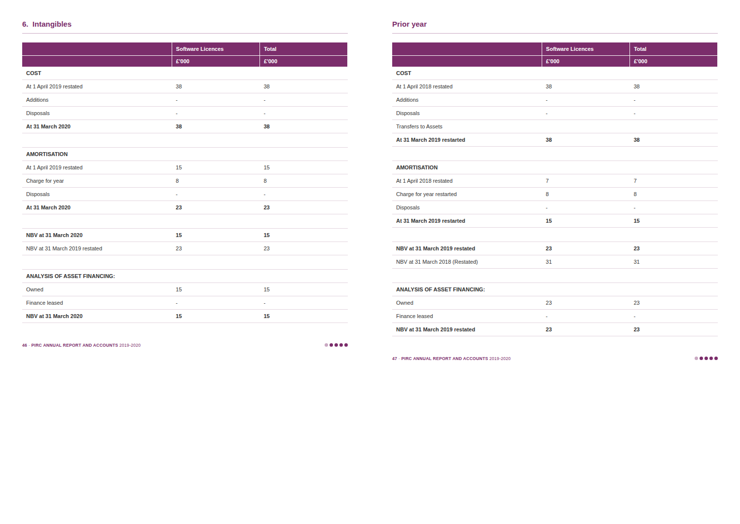6. Intangibles
| | Software Licences | Total |
| --- | --- | --- |
| | £'000 | £'000 |
| COST | | |
| At 1 April 2019 restated | 38 | 38 |
| Additions | - | - |
| Disposals | - | - |
| At 31 March 2020 | 38 | 38 |
| AMORTISATION | | |
| At 1 April 2019 restated | 15 | 15 |
| Charge for year | 8 | 8 |
| Disposals | - | - |
| At 31 March 2020 | 23 | 23 |
| NBV at 31 March 2020 | 15 | 15 |
| NBV at 31 March 2019 restated | 23 | 23 |
| ANALYSIS OF ASSET FINANCING: | | |
| Owned | 15 | 15 |
| Finance leased | - | - |
| NBV at 31 March 2020 | 15 | 15 |
46 · PIRC ANNUAL REPORT AND ACCOUNTS 2019-2020
Prior year
| | Software Licences | Total |
| --- | --- | --- |
| | £'000 | £'000 |
| COST | | |
| At 1 April 2018 restated | 38 | 38 |
| Additions | - | - |
| Disposals | - | - |
| Transfers to Assets | | |
| At 31 March 2019 restarted | 38 | 38 |
| AMORTISATION | | |
| At 1 April 2018 restated | 7 | 7 |
| Charge for year restarted | 8 | 8 |
| Disposals | - | - |
| At 31 March 2019 restarted | 15 | 15 |
| NBV at 31 March 2019 restated | 23 | 23 |
| NBV at 31 March 2018 (Restated) | 31 | 31 |
| ANALYSIS OF ASSET FINANCING: | | |
| Owned | 23 | 23 |
| Finance leased | - | - |
| NBV at 31 March 2019 restated | 23 | 23 |
47 · PIRC ANNUAL REPORT AND ACCOUNTS 2019-2020